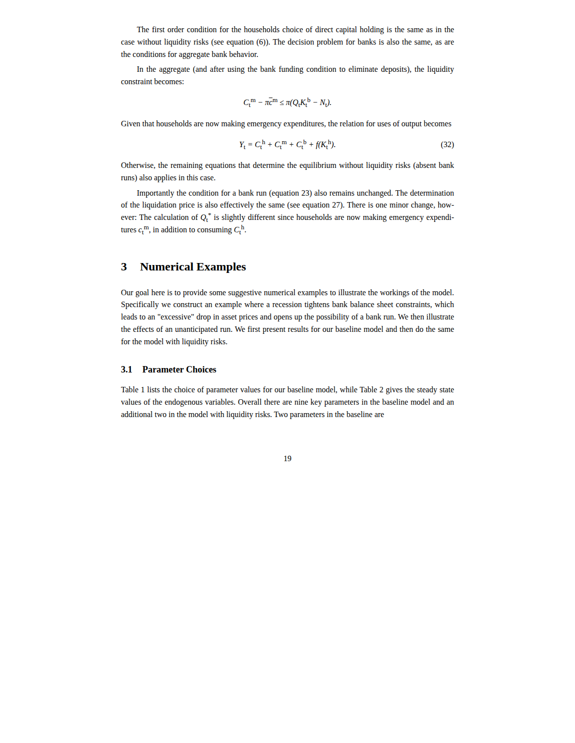The first order condition for the households choice of direct capital holding is the same as in the case without liquidity risks (see equation (6)). The decision problem for banks is also the same, as are the conditions for aggregate bank behavior.
In the aggregate (and after using the bank funding condition to eliminate deposits), the liquidity constraint becomes:
Ctm − πcm ≤ π(QtKtb − Nt).
Given that households are now making emergency expenditures, the relation for uses of output becomes
Yt = Cth + Ctm + Ctb + f(Kth). (32)
Otherwise, the remaining equations that determine the equilibrium without liquidity risks (absent bank runs) also applies in this case.
Importantly the condition for a bank run (equation 23) also remains unchanged. The determination of the liquidation price is also effectively the same (see equation 27). There is one minor change, however: The calculation of Qt* is slightly different since households are now making emergency expenditures ctm, in addition to consuming Cth.
3 Numerical Examples
Our goal here is to provide some suggestive numerical examples to illustrate the workings of the model. Specifically we construct an example where a recession tightens bank balance sheet constraints, which leads to an "excessive" drop in asset prices and opens up the possibility of a bank run. We then illustrate the effects of an unanticipated run. We first present results for our baseline model and then do the same for the model with liquidity risks.
3.1 Parameter Choices
Table 1 lists the choice of parameter values for our baseline model, while Table 2 gives the steady state values of the endogenous variables. Overall there are nine key parameters in the baseline model and an additional two in the model with liquidity risks. Two parameters in the baseline are
19